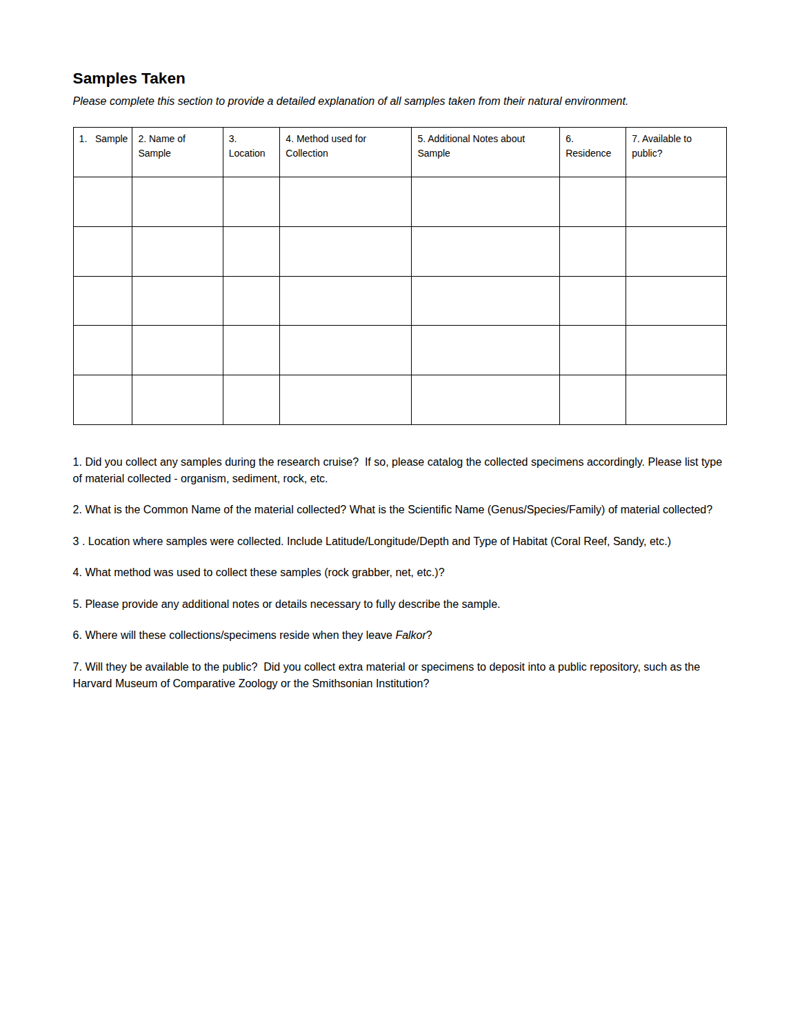Samples Taken
Please complete this section to provide a detailed explanation of all samples taken from their natural environment.
| 1. Sample | 2. Name of Sample | 3. Location | 4. Method used for Collection | 5. Additional Notes about Sample | 6. Residence | 7. Available to public? |
| --- | --- | --- | --- | --- | --- | --- |
1. Did you collect any samples during the research cruise? If so, please catalog the collected specimens accordingly. Please list type of material collected - organism, sediment, rock, etc.
2. What is the Common Name of the material collected? What is the Scientific Name (Genus/Species/Family) of material collected?
3 . Location where samples were collected. Include Latitude/Longitude/Depth and Type of Habitat (Coral Reef, Sandy, etc.)
4. What method was used to collect these samples (rock grabber, net, etc.)?
5. Please provide any additional notes or details necessary to fully describe the sample.
6. Where will these collections/specimens reside when they leave Falkor?
7. Will they be available to the public? Did you collect extra material or specimens to deposit into a public repository, such as the Harvard Museum of Comparative Zoology or the Smithsonian Institution?